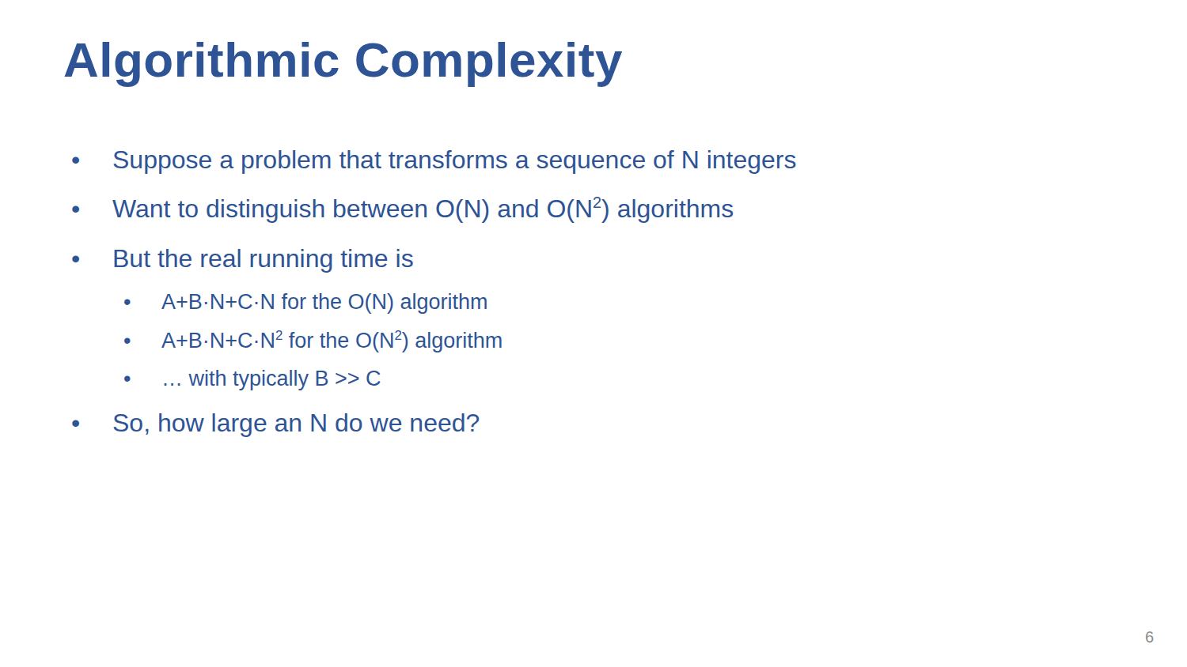Algorithmic Complexity
Suppose a problem that transforms a sequence of N integers
Want to distinguish between O(N) and O(N2) algorithms
But the real running time is
A+B·N+C·N for the O(N) algorithm
A+B·N+C·N2 for the O(N2) algorithm
… with typically B >> C
So, how large an N do we need?
6